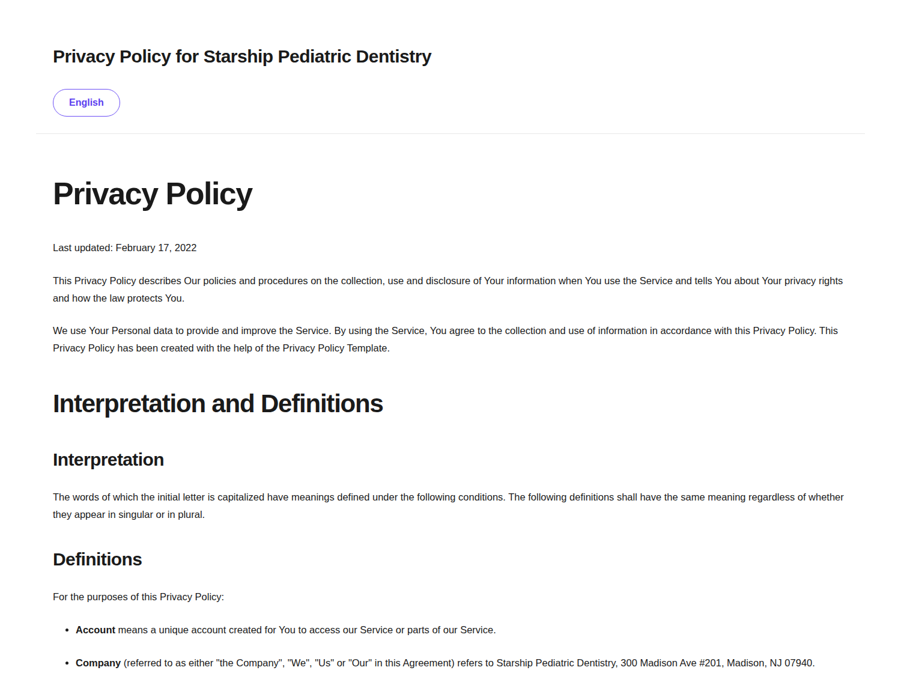Privacy Policy for Starship Pediatric Dentistry
English
Privacy Policy
Last updated: February 17, 2022
This Privacy Policy describes Our policies and procedures on the collection, use and disclosure of Your information when You use the Service and tells You about Your privacy rights and how the law protects You.
We use Your Personal data to provide and improve the Service. By using the Service, You agree to the collection and use of information in accordance with this Privacy Policy. This Privacy Policy has been created with the help of the Privacy Policy Template.
Interpretation and Definitions
Interpretation
The words of which the initial letter is capitalized have meanings defined under the following conditions. The following definitions shall have the same meaning regardless of whether they appear in singular or in plural.
Definitions
For the purposes of this Privacy Policy:
Account means a unique account created for You to access our Service or parts of our Service.
Company (referred to as either "the Company", "We", "Us" or "Our" in this Agreement) refers to Starship Pediatric Dentistry, 300 Madison Ave #201, Madison, NJ 07940.